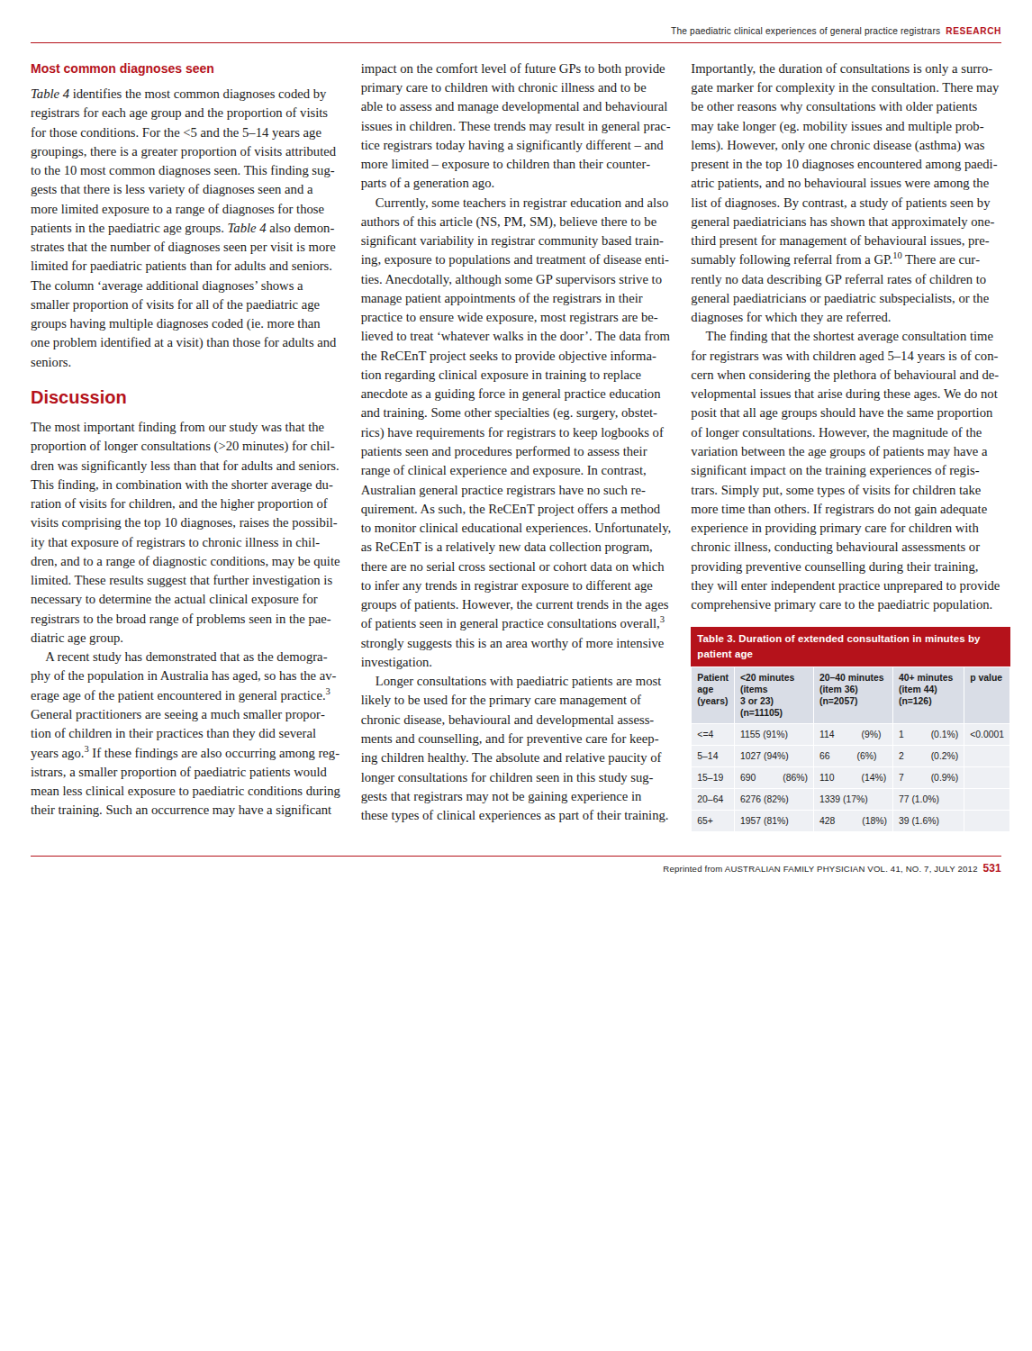The paediatric clinical experiences of general practice registrars RESEARCH
Most common diagnoses seen
Table 4 identifies the most common diagnoses coded by registrars for each age group and the proportion of visits for those conditions. For the <5 and the 5–14 years age groupings, there is a greater proportion of visits attributed to the 10 most common diagnoses seen. This finding suggests that there is less variety of diagnoses seen and a more limited exposure to a range of diagnoses for those patients in the paediatric age groups. Table 4 also demonstrates that the number of diagnoses seen per visit is more limited for paediatric patients than for adults and seniors. The column ‘average additional diagnoses’ shows a smaller proportion of visits for all of the paediatric age groups having multiple diagnoses coded (ie. more than one problem identified at a visit) than those for adults and seniors.
Discussion
The most important finding from our study was that the proportion of longer consultations (>20 minutes) for children was significantly less than that for adults and seniors. This finding, in combination with the shorter average duration of visits for children, and the higher proportion of visits comprising the top 10 diagnoses, raises the possibility that exposure of registrars to chronic illness in children, and to a range of diagnostic conditions, may be quite limited. These results suggest that further investigation is necessary to determine the actual clinical exposure for registrars to the broad range of problems seen in the paediatric age group.
A recent study has demonstrated that as the demography of the population in Australia has aged, so has the average age of the patient encountered in general practice.3 General practitioners are seeing a much smaller proportion of children in their practices than they did several years ago.3 If these findings are also occurring among registrars, a smaller proportion of paediatric patients would mean less clinical exposure to paediatric conditions during their training. Such an occurrence may have a significant impact on the comfort level of future GPs to both provide primary care to children with chronic illness and to be able to assess and manage developmental and behavioural issues in children. These trends may result in general practice registrars today having a significantly different – and more limited – exposure to children than their counterparts of a generation ago.
Currently, some teachers in registrar education and also authors of this article (NS, PM, SM), believe there to be significant variability in registrar community based training, exposure to populations and treatment of disease entities. Anecdotally, although some GP supervisors strive to manage patient appointments of the registrars in their practice to ensure wide exposure, most registrars are believed to treat ‘whatever walks in the door’. The data from the ReCEnT project seeks to provide objective information regarding clinical exposure in training to replace anecdote as a guiding force in general practice education and training. Some other specialties (eg. surgery, obstetrics) have requirements for registrars to keep logbooks of patients seen and procedures performed to assess their range of clinical experience and exposure. In contrast, Australian general practice registrars have no such requirement. As such, the ReCEnT project offers a method to monitor clinical educational experiences. Unfortunately, as ReCEnT is a relatively new data collection program, there are no serial cross sectional or cohort data on which to infer any trends in registrar exposure to different age groups of patients. However, the current trends in the ages of patients seen in general practice consultations overall,3 strongly suggests this is an area worthy of more intensive investigation.
Longer consultations with paediatric patients are most likely to be used for the primary care management of chronic disease, behavioural and developmental assessments and counselling, and for preventive care for keeping children healthy. The absolute and relative paucity of longer consultations for children seen in this study suggests that registrars may not be gaining experience in these types of clinical experiences as part of their training. Importantly, the duration of consultations is only a surrogate marker for complexity in the consultation. There may be other reasons why consultations with older patients may take longer (eg. mobility issues and multiple problems). However, only one chronic disease (asthma) was present in the top 10 diagnoses encountered among paediatric patients, and no behavioural issues were among the list of diagnoses. By contrast, a study of patients seen by general paediatricians has shown that approximately one-third present for management of behavioural issues, presumably following referral from a GP.10 There are currently no data describing GP referral rates of children to general paediatricians or paediatric subspecialists, or the diagnoses for which they are referred.
The finding that the shortest average consultation time for registrars was with children aged 5–14 years is of concern when considering the plethora of behavioural and developmental issues that arise during these ages. We do not posit that all age groups should have the same proportion of longer consultations. However, the magnitude of the variation between the age groups of patients may have a significant impact on the training experiences of registrars. Simply put, some types of visits for children take more time than others. If registrars do not gain adequate experience in providing primary care for children with chronic illness, conducting behavioural assessments or providing preventive counselling during their training, they will enter independent practice unprepared to provide comprehensive primary care to the paediatric population.
Table 3. Duration of extended consultation in minutes by patient age
| Patient age (years) | <20 minutes (items 3 or 23) (n=11105) | 20–40 minutes (item 36) (n=2057) | 40+ minutes (item 44) (n=126) | p value |
| --- | --- | --- | --- | --- |
| <=4 | 1155 (91%) | 114 (9%) | 1 (0.1%) | <0.0001 |
| 5–14 | 1027 (94%) | 66 (6%) | 2 (0.2%) | |
| 15–19 | 690 (86%) | 110 (14%) | 7 (0.9%) | |
| 20–64 | 6276 (82%) | 1339 (17%) | 77 (1.0%) | |
| 65+ | 1957 (81%) | 428 (18%) | 39 (1.6%) | |
Reprinted from AUSTRALIAN FAMILY PHYSICIAN VOL. 41, NO. 7, JULY 2012 531